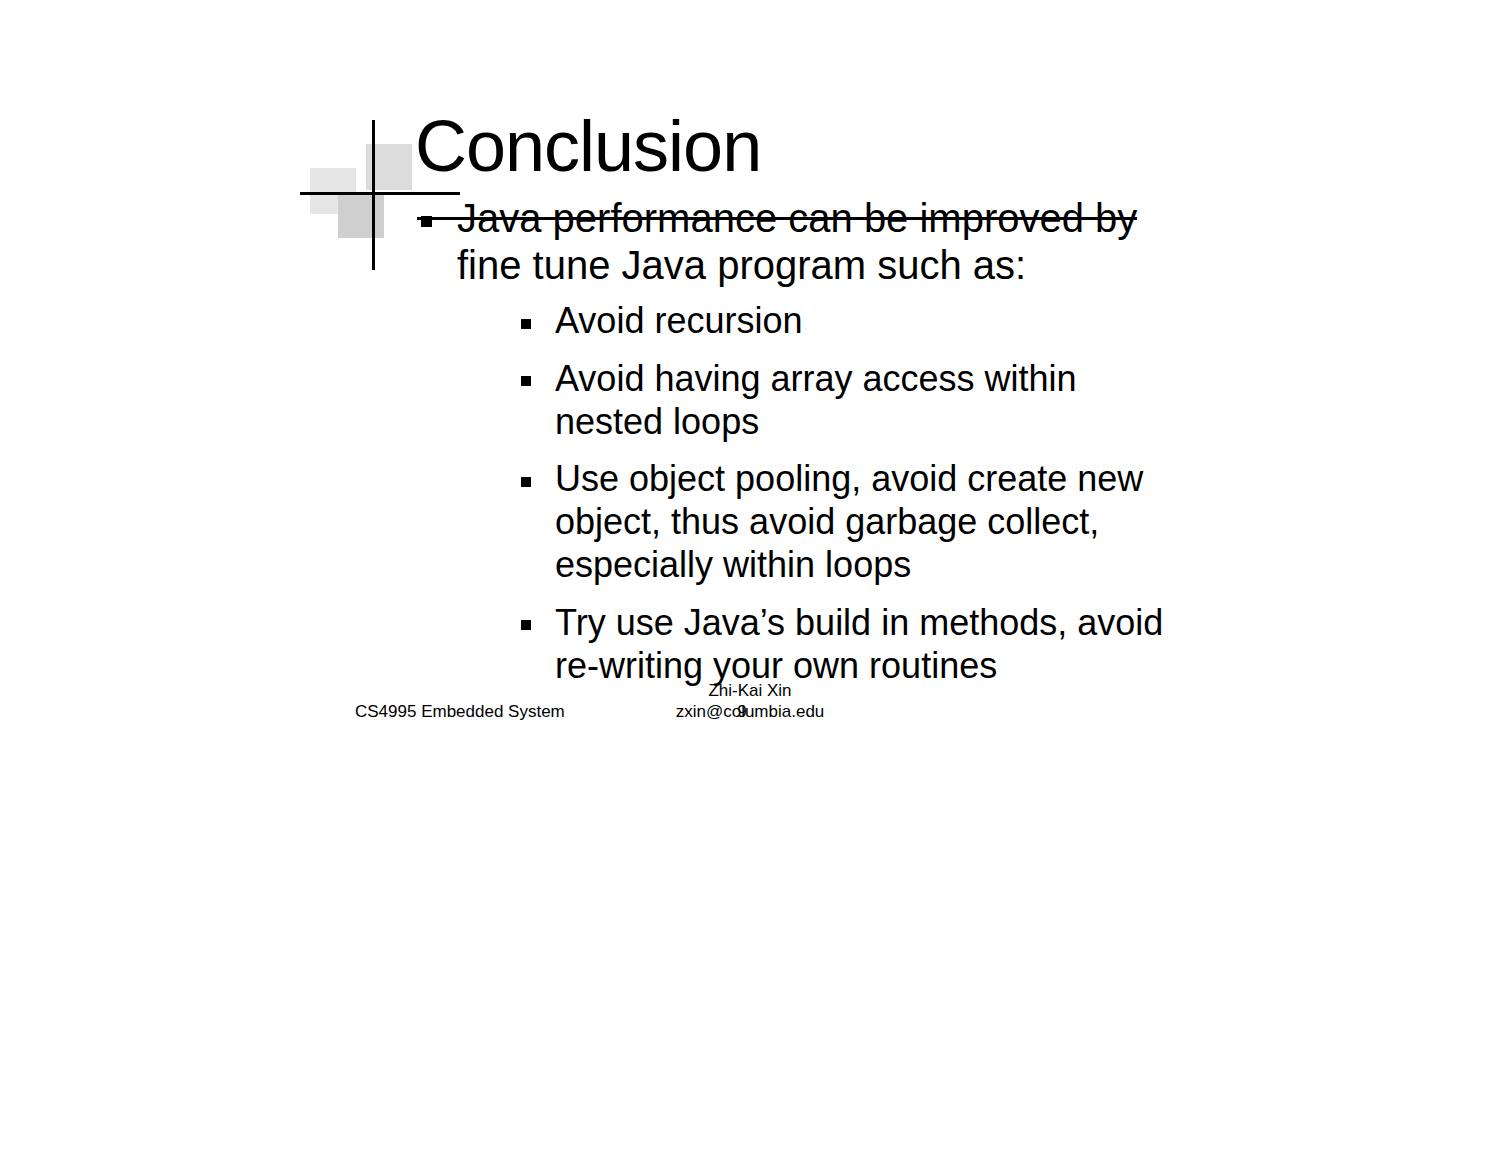Conclusion
Java performance can be improved by fine tune Java program such as:
Avoid recursion
Avoid having array access within nested loops
Use object pooling, avoid create new object, thus avoid garbage collect, especially within loops
Try use Java’s build in methods, avoid re-writing your own routines
CS4995 Embedded System
Zhi-Kai Xin
zxin@columbia.edu
9